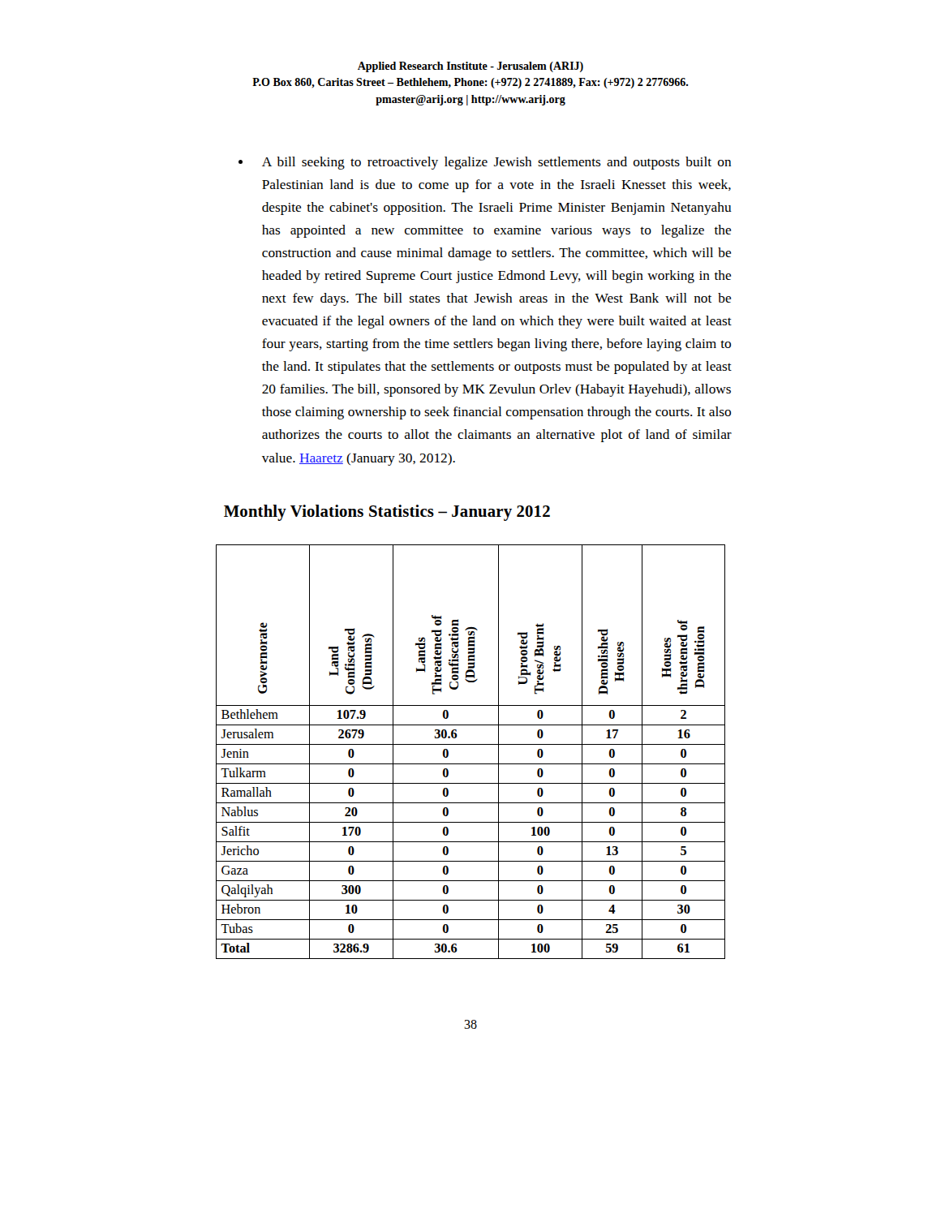Applied Research Institute - Jerusalem (ARIJ)
P.O Box 860, Caritas Street – Bethlehem, Phone: (+972) 2 2741889, Fax: (+972) 2 2776966.
pmaster@arij.org | http://www.arij.org
A bill seeking to retroactively legalize Jewish settlements and outposts built on Palestinian land is due to come up for a vote in the Israeli Knesset this week, despite the cabinet's opposition. The Israeli Prime Minister Benjamin Netanyahu has appointed a new committee to examine various ways to legalize the construction and cause minimal damage to settlers. The committee, which will be headed by retired Supreme Court justice Edmond Levy, will begin working in the next few days. The bill states that Jewish areas in the West Bank will not be evacuated if the legal owners of the land on which they were built waited at least four years, starting from the time settlers began living there, before laying claim to the land. It stipulates that the settlements or outposts must be populated by at least 20 families. The bill, sponsored by MK Zevulun Orlev (Habayit Hayehudi), allows those claiming ownership to seek financial compensation through the courts. It also authorizes the courts to allot the claimants an alternative plot of land of similar value. Haaretz (January 30, 2012).
Monthly Violations Statistics – January 2012
| Governorate | Land Confiscated (Dunums) | Lands Threatened of Confiscation (Dunums) | Uprooted Trees/ Burnt trees | Demolished Houses | Houses threatened of Demolition |
| --- | --- | --- | --- | --- | --- |
| Bethlehem | 107.9 | 0 | 0 | 0 | 2 |
| Jerusalem | 2679 | 30.6 | 0 | 17 | 16 |
| Jenin | 0 | 0 | 0 | 0 | 0 |
| Tulkarm | 0 | 0 | 0 | 0 | 0 |
| Ramallah | 0 | 0 | 0 | 0 | 0 |
| Nablus | 20 | 0 | 0 | 0 | 8 |
| Salfit | 170 | 0 | 100 | 0 | 0 |
| Jericho | 0 | 0 | 0 | 13 | 5 |
| Gaza | 0 | 0 | 0 | 0 | 0 |
| Qalqilyah | 300 | 0 | 0 | 0 | 0 |
| Hebron | 10 | 0 | 0 | 4 | 30 |
| Tubas | 0 | 0 | 0 | 25 | 0 |
| Total | 3286.9 | 30.6 | 100 | 59 | 61 |
38